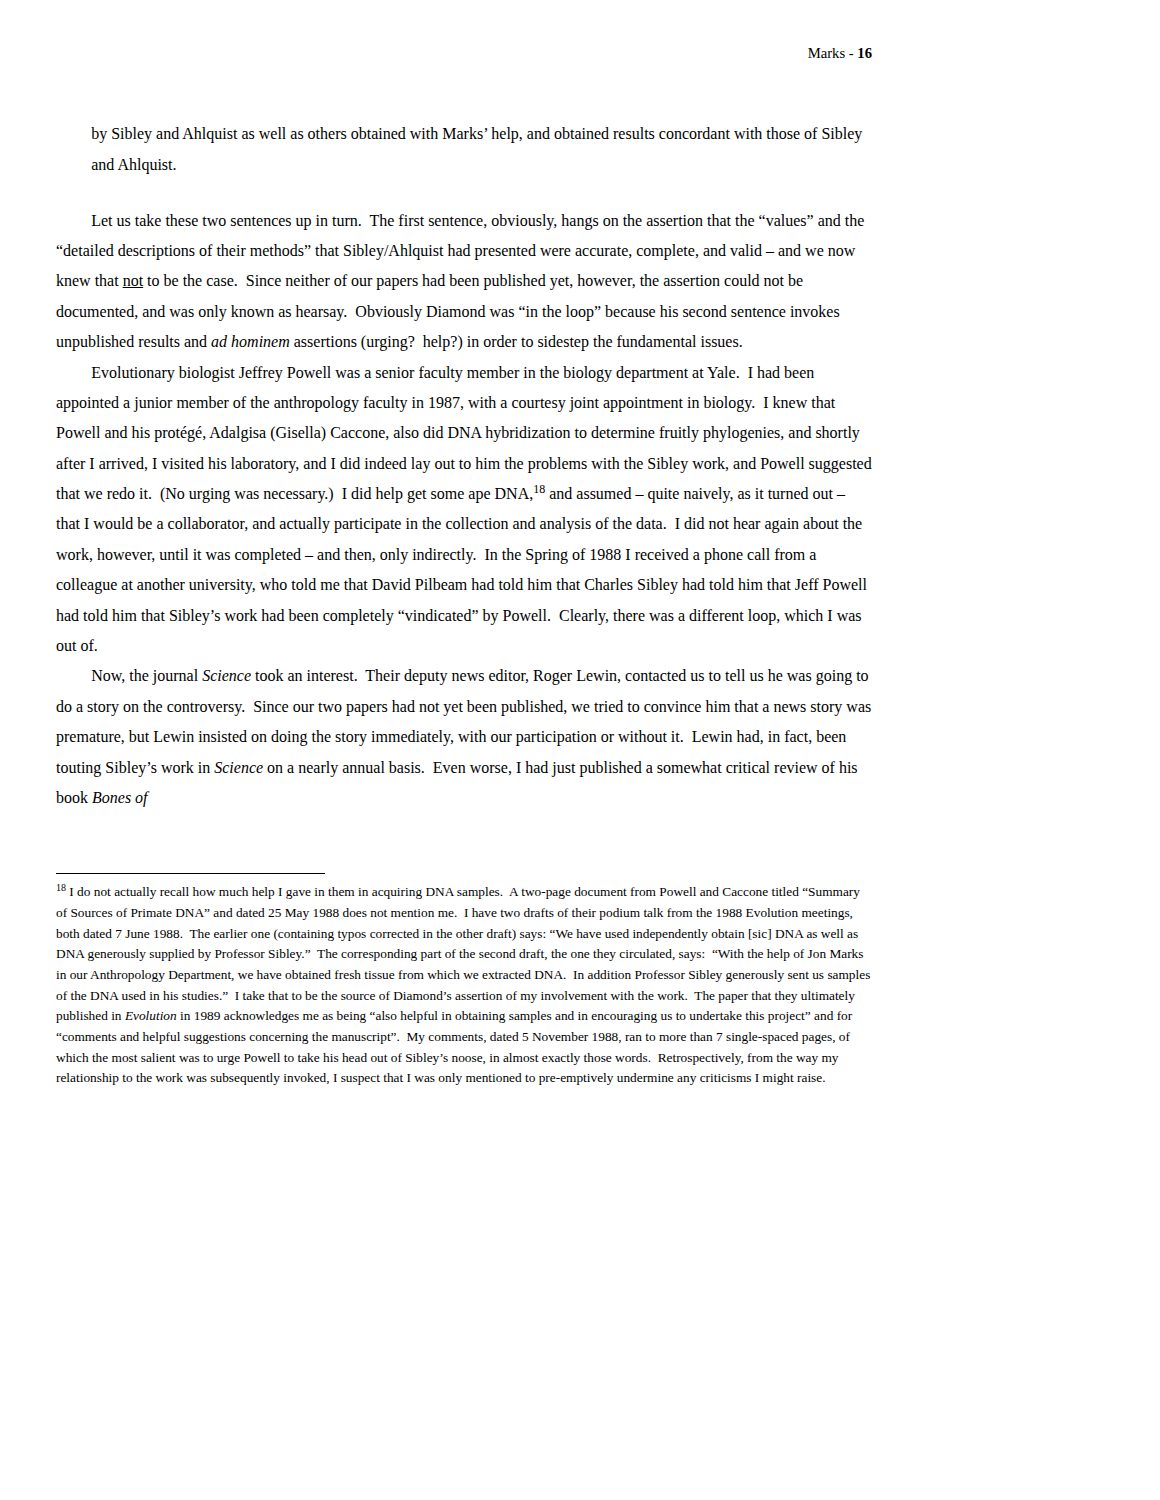Marks - 16
by Sibley and Ahlquist as well as others obtained with Marks’ help, and obtained results concordant with those of Sibley and Ahlquist.
Let us take these two sentences up in turn. The first sentence, obviously, hangs on the assertion that the “values” and the “detailed descriptions of their methods” that Sibley/Ahlquist had presented were accurate, complete, and valid – and we now knew that not to be the case. Since neither of our papers had been published yet, however, the assertion could not be documented, and was only known as hearsay. Obviously Diamond was “in the loop” because his second sentence invokes unpublished results and ad hominem assertions (urging? help?) in order to sidestep the fundamental issues.
Evolutionary biologist Jeffrey Powell was a senior faculty member in the biology department at Yale. I had been appointed a junior member of the anthropology faculty in 1987, with a courtesy joint appointment in biology. I knew that Powell and his protégé, Adalgisa (Gisella) Caccone, also did DNA hybridization to determine fruitly phylogenies, and shortly after I arrived, I visited his laboratory, and I did indeed lay out to him the problems with the Sibley work, and Powell suggested that we redo it. (No urging was necessary.) I did help get some ape DNA,18 and assumed – quite naively, as it turned out – that I would be a collaborator, and actually participate in the collection and analysis of the data. I did not hear again about the work, however, until it was completed – and then, only indirectly. In the Spring of 1988 I received a phone call from a colleague at another university, who told me that David Pilbeam had told him that Charles Sibley had told him that Jeff Powell had told him that Sibley’s work had been completely “vindicated” by Powell. Clearly, there was a different loop, which I was out of.
Now, the journal Science took an interest. Their deputy news editor, Roger Lewin, contacted us to tell us he was going to do a story on the controversy. Since our two papers had not yet been published, we tried to convince him that a news story was premature, but Lewin insisted on doing the story immediately, with our participation or without it. Lewin had, in fact, been touting Sibley’s work in Science on a nearly annual basis. Even worse, I had just published a somewhat critical review of his book Bones of
18 I do not actually recall how much help I gave in them in acquiring DNA samples. A two-page document from Powell and Caccone titled “Summary of Sources of Primate DNA” and dated 25 May 1988 does not mention me. I have two drafts of their podium talk from the 1988 Evolution meetings, both dated 7 June 1988. The earlier one (containing typos corrected in the other draft) says: “We have used independently obtain [sic] DNA as well as DNA generously supplied by Professor Sibley.” The corresponding part of the second draft, the one they circulated, says: “With the help of Jon Marks in our Anthropology Department, we have obtained fresh tissue from which we extracted DNA. In addition Professor Sibley generously sent us samples of the DNA used in his studies.” I take that to be the source of Diamond’s assertion of my involvement with the work. The paper that they ultimately published in Evolution in 1989 acknowledges me as being “also helpful in obtaining samples and in encouraging us to undertake this project” and for “comments and helpful suggestions concerning the manuscript”. My comments, dated 5 November 1988, ran to more than 7 single-spaced pages, of which the most salient was to urge Powell to take his head out of Sibley’s noose, in almost exactly those words. Retrospectively, from the way my relationship to the work was subsequently invoked, I suspect that I was only mentioned to pre-emptively undermine any criticisms I might raise.